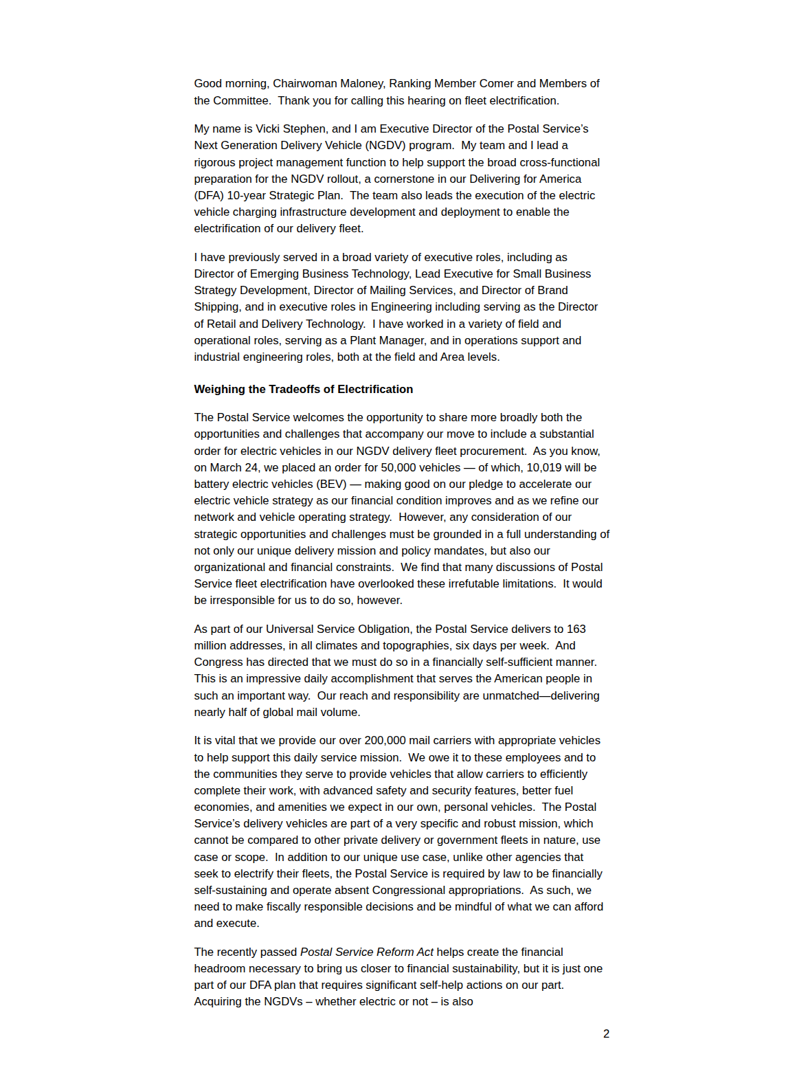Good morning, Chairwoman Maloney, Ranking Member Comer and Members of the Committee. Thank you for calling this hearing on fleet electrification.
My name is Vicki Stephen, and I am Executive Director of the Postal Service’s Next Generation Delivery Vehicle (NGDV) program. My team and I lead a rigorous project management function to help support the broad cross-functional preparation for the NGDV rollout, a cornerstone in our Delivering for America (DFA) 10-year Strategic Plan. The team also leads the execution of the electric vehicle charging infrastructure development and deployment to enable the electrification of our delivery fleet.
I have previously served in a broad variety of executive roles, including as Director of Emerging Business Technology, Lead Executive for Small Business Strategy Development, Director of Mailing Services, and Director of Brand Shipping, and in executive roles in Engineering including serving as the Director of Retail and Delivery Technology. I have worked in a variety of field and operational roles, serving as a Plant Manager, and in operations support and industrial engineering roles, both at the field and Area levels.
Weighing the Tradeoffs of Electrification
The Postal Service welcomes the opportunity to share more broadly both the opportunities and challenges that accompany our move to include a substantial order for electric vehicles in our NGDV delivery fleet procurement. As you know, on March 24, we placed an order for 50,000 vehicles — of which, 10,019 will be battery electric vehicles (BEV) — making good on our pledge to accelerate our electric vehicle strategy as our financial condition improves and as we refine our network and vehicle operating strategy. However, any consideration of our strategic opportunities and challenges must be grounded in a full understanding of not only our unique delivery mission and policy mandates, but also our organizational and financial constraints. We find that many discussions of Postal Service fleet electrification have overlooked these irrefutable limitations. It would be irresponsible for us to do so, however.
As part of our Universal Service Obligation, the Postal Service delivers to 163 million addresses, in all climates and topographies, six days per week. And Congress has directed that we must do so in a financially self-sufficient manner. This is an impressive daily accomplishment that serves the American people in such an important way. Our reach and responsibility are unmatched—delivering nearly half of global mail volume.
It is vital that we provide our over 200,000 mail carriers with appropriate vehicles to help support this daily service mission. We owe it to these employees and to the communities they serve to provide vehicles that allow carriers to efficiently complete their work, with advanced safety and security features, better fuel economies, and amenities we expect in our own, personal vehicles. The Postal Service’s delivery vehicles are part of a very specific and robust mission, which cannot be compared to other private delivery or government fleets in nature, use case or scope. In addition to our unique use case, unlike other agencies that seek to electrify their fleets, the Postal Service is required by law to be financially self-sustaining and operate absent Congressional appropriations. As such, we need to make fiscally responsible decisions and be mindful of what we can afford and execute.
The recently passed Postal Service Reform Act helps create the financial headroom necessary to bring us closer to financial sustainability, but it is just one part of our DFA plan that requires significant self-help actions on our part. Acquiring the NGDVs – whether electric or not – is also
2